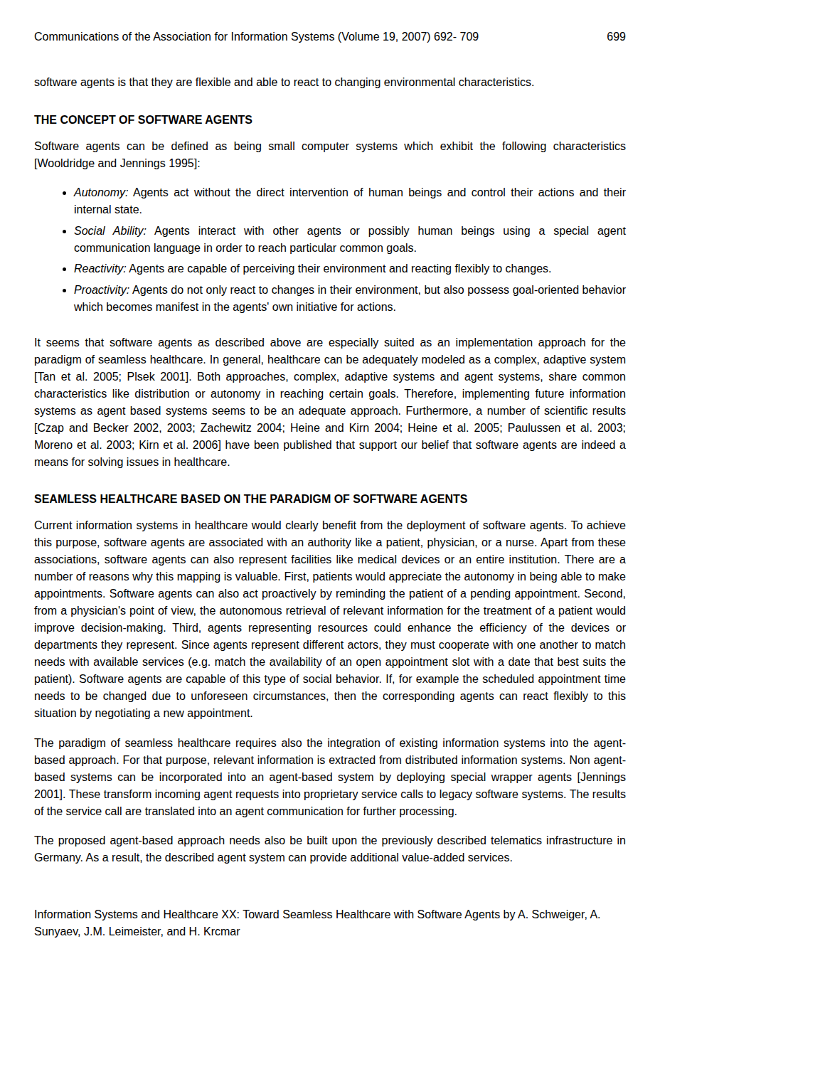Communications of the Association for Information Systems (Volume 19, 2007) 692- 709
699
software agents is that they are flexible and able to react to changing environmental characteristics.
The Concept of Software Agents
Software agents can be defined as being small computer systems which exhibit the following characteristics [Wooldridge and Jennings 1995]:
Autonomy: Agents act without the direct intervention of human beings and control their actions and their internal state.
Social Ability: Agents interact with other agents or possibly human beings using a special agent communication language in order to reach particular common goals.
Reactivity: Agents are capable of perceiving their environment and reacting flexibly to changes.
Proactivity: Agents do not only react to changes in their environment, but also possess goal-oriented behavior which becomes manifest in the agents' own initiative for actions.
It seems that software agents as described above are especially suited as an implementation approach for the paradigm of seamless healthcare. In general, healthcare can be adequately modeled as a complex, adaptive system [Tan et al. 2005; Plsek 2001]. Both approaches, complex, adaptive systems and agent systems, share common characteristics like distribution or autonomy in reaching certain goals. Therefore, implementing future information systems as agent based systems seems to be an adequate approach. Furthermore, a number of scientific results [Czap and Becker 2002, 2003; Zachewitz 2004; Heine and Kirn 2004; Heine et al. 2005; Paulussen et al. 2003; Moreno et al. 2003; Kirn et al. 2006] have been published that support our belief that software agents are indeed a means for solving issues in healthcare.
Seamless Healthcare Based on the Paradigm of Software Agents
Current information systems in healthcare would clearly benefit from the deployment of software agents. To achieve this purpose, software agents are associated with an authority like a patient, physician, or a nurse. Apart from these associations, software agents can also represent facilities like medical devices or an entire institution. There are a number of reasons why this mapping is valuable. First, patients would appreciate the autonomy in being able to make appointments. Software agents can also act proactively by reminding the patient of a pending appointment. Second, from a physician's point of view, the autonomous retrieval of relevant information for the treatment of a patient would improve decision-making. Third, agents representing resources could enhance the efficiency of the devices or departments they represent. Since agents represent different actors, they must cooperate with one another to match needs with available services (e.g. match the availability of an open appointment slot with a date that best suits the patient). Software agents are capable of this type of social behavior. If, for example the scheduled appointment time needs to be changed due to unforeseen circumstances, then the corresponding agents can react flexibly to this situation by negotiating a new appointment.
The paradigm of seamless healthcare requires also the integration of existing information systems into the agent-based approach. For that purpose, relevant information is extracted from distributed information systems. Non agent-based systems can be incorporated into an agent-based system by deploying special wrapper agents [Jennings 2001]. These transform incoming agent requests into proprietary service calls to legacy software systems. The results of the service call are translated into an agent communication for further processing.
The proposed agent-based approach needs also be built upon the previously described telematics infrastructure in Germany. As a result, the described agent system can provide additional value-added services.
Information Systems and Healthcare XX: Toward Seamless Healthcare with Software Agents by A. Schweiger, A. Sunyaev, J.M. Leimeister, and H. Krcmar